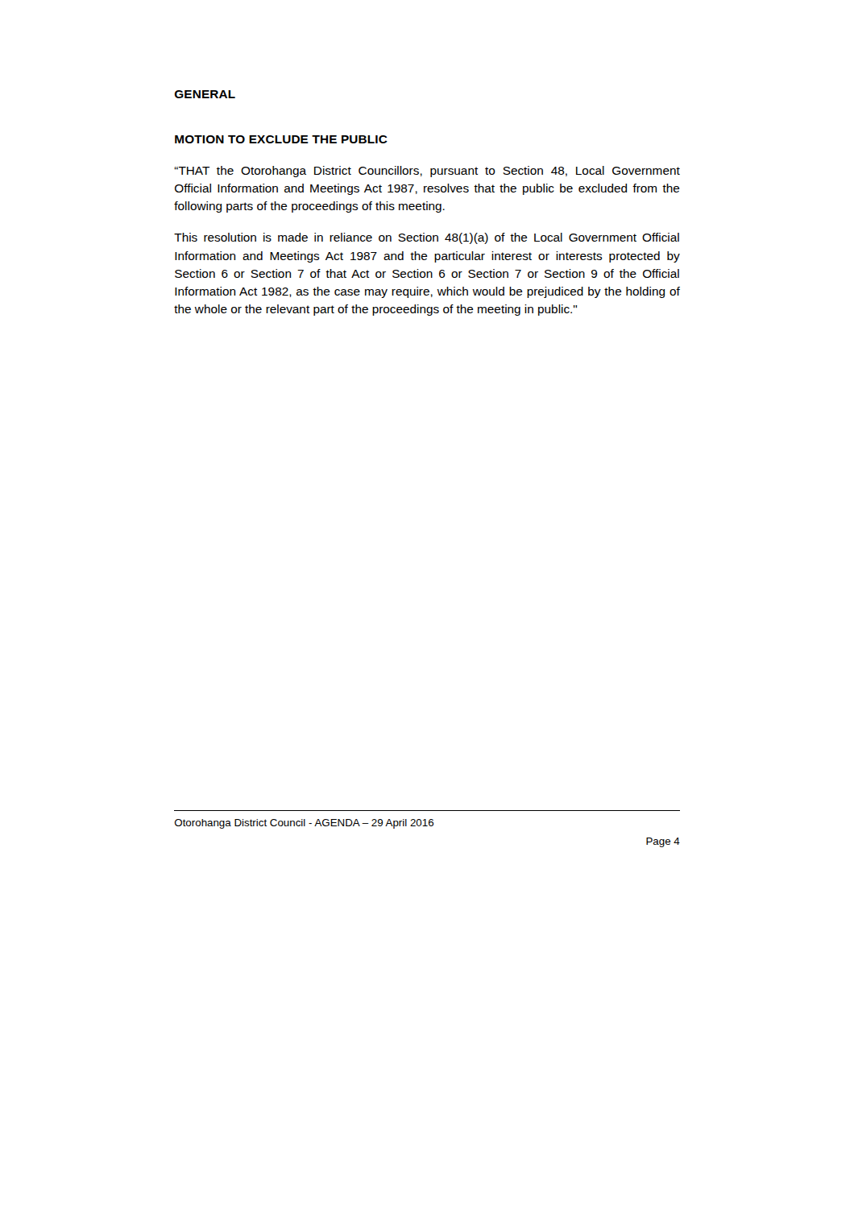GENERAL
MOTION TO EXCLUDE THE PUBLIC
“THAT the Otorohanga District Councillors, pursuant to Section 48, Local Government Official Information and Meetings Act 1987, resolves that the public be excluded from the following parts of the proceedings of this meeting.
This resolution is made in reliance on Section 48(1)(a) of the Local Government Official Information and Meetings Act 1987 and the particular interest or interests protected by Section 6 or Section 7 of that Act or Section 6 or Section 7 or Section 9 of the Official Information Act 1982, as the case may require, which would be prejudiced by the holding of the whole or the relevant part of the proceedings of the meeting in public."
Otorohanga District Council - AGENDA – 29 April 2016 Page 4